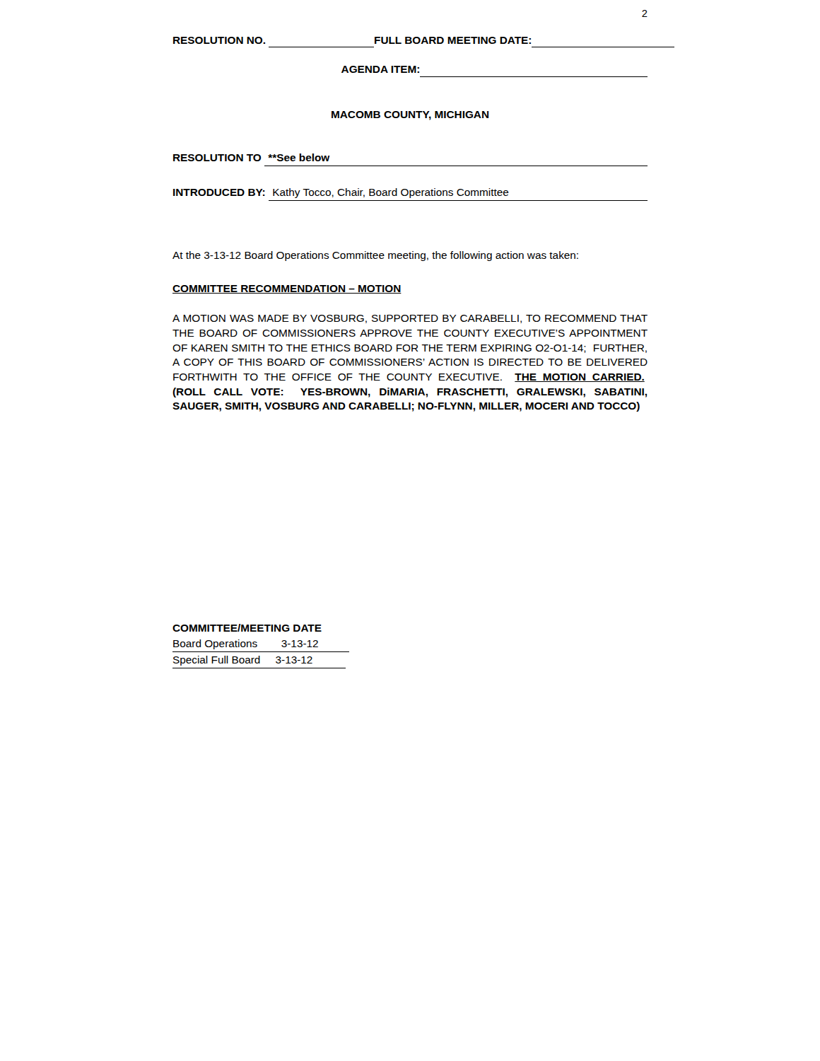2
RESOLUTION NO.
FULL BOARD MEETING DATE:
AGENDA ITEM:
MACOMB COUNTY, MICHIGAN
RESOLUTION TO **See below
INTRODUCED BY: Kathy Tocco, Chair, Board Operations Committee
At the 3-13-12 Board Operations Committee meeting, the following action was taken:
COMMITTEE RECOMMENDATION – MOTION
A MOTION WAS MADE BY VOSBURG, SUPPORTED BY CARABELLI, TO RECOMMEND THAT THE BOARD OF COMMISSIONERS APPROVE THE COUNTY EXECUTIVE’S APPOINTMENT OF KAREN SMITH TO THE ETHICS BOARD FOR THE TERM EXPIRING O2-O1-14; FURTHER, A COPY OF THIS BOARD OF COMMISSIONERS’ ACTION IS DIRECTED TO BE DELIVERED FORTHWITH TO THE OFFICE OF THE COUNTY EXECUTIVE. THE MOTION CARRIED. (ROLL CALL VOTE: YES-BROWN, DiMARIA, FRASCHETTI, GRALEWSKI, SABATINI, SAUGER, SMITH, VOSBURG AND CARABELLI; NO-FLYNN, MILLER, MOCERI AND TOCCO)
COMMITTEE/MEETING DATE
Board Operations 3-13-12
Special Full Board 3-13-12